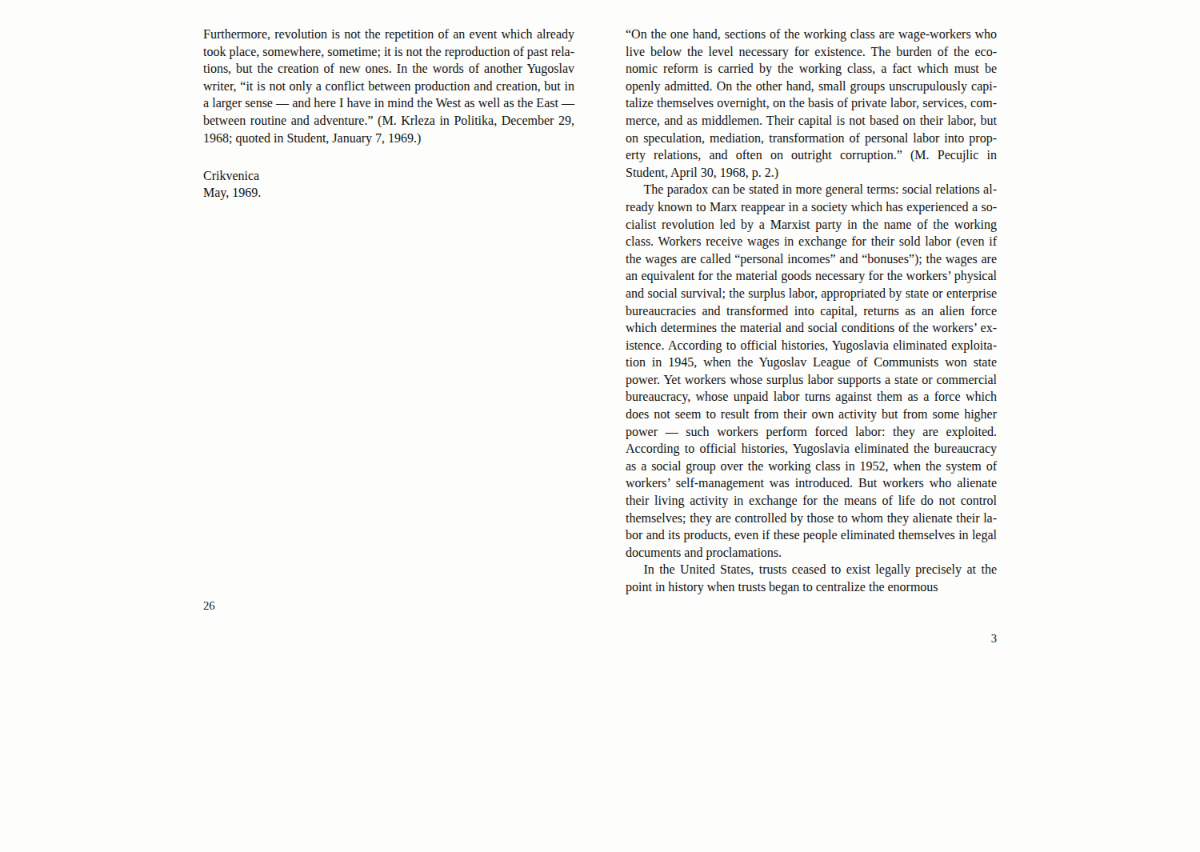Furthermore, revolution is not the repetition of an event which already took place, somewhere, sometime; it is not the reproduction of past relations, but the creation of new ones. In the words of another Yugoslav writer, “it is not only a conflict between production and creation, but in a larger sense — and here I have in mind the West as well as the East — between routine and adventure.” (M. Krleza in Politika, December 29, 1968; quoted in Student, January 7, 1969.)
Crikvenica
May, 1969.
26
“On the one hand, sections of the working class are wage-workers who live below the level necessary for existence. The burden of the economic reform is carried by the working class, a fact which must be openly admitted. On the other hand, small groups unscrupulously capitalize themselves overnight, on the basis of private labor, services, commerce, and as middlemen. Their capital is not based on their labor, but on speculation, mediation, transformation of personal labor into property relations, and often on outright corruption.” (M. Pecujlic in Student, April 30, 1968, p. 2.)
The paradox can be stated in more general terms: social relations already known to Marx reappear in a society which has experienced a socialist revolution led by a Marxist party in the name of the working class. Workers receive wages in exchange for their sold labor (even if the wages are called “personal incomes” and “bonuses”); the wages are an equivalent for the material goods necessary for the workers’ physical and social survival; the surplus labor, appropriated by state or enterprise bureaucracies and transformed into capital, returns as an alien force which determines the material and social conditions of the workers’ existence. According to official histories, Yugoslavia eliminated exploitation in 1945, when the Yugoslav League of Communists won state power. Yet workers whose surplus labor supports a state or commercial bureaucracy, whose unpaid labor turns against them as a force which does not seem to result from their own activity but from some higher power — such workers perform forced labor: they are exploited. According to official histories, Yugoslavia eliminated the bureaucracy as a social group over the working class in 1952, when the system of workers’ self-management was introduced. But workers who alienate their living activity in exchange for the means of life do not control themselves; they are controlled by those to whom they alienate their labor and its products, even if these people eliminated themselves in legal documents and proclamations.
In the United States, trusts ceased to exist legally precisely at the point in history when trusts began to centralize the enormous
3